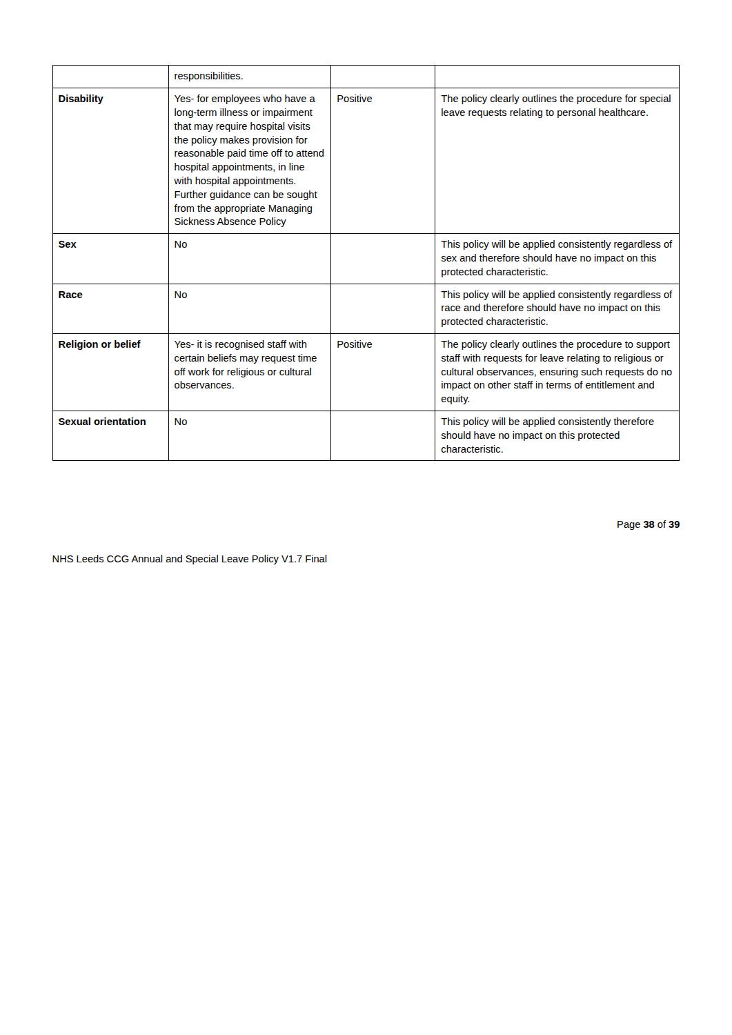| | responsibilities. | | |
| Disability | Yes- for employees who have a long-term illness or impairment that may require hospital visits the policy makes provision for reasonable paid time off to attend hospital appointments, in line with hospital appointments. Further guidance can be sought from the appropriate Managing Sickness Absence Policy | Positive | The policy clearly outlines the procedure for special leave requests relating to personal healthcare. |
| Sex | No | | This policy will be applied consistently regardless of sex and therefore should have no impact on this protected characteristic. |
| Race | No | | This policy will be applied consistently regardless of race and therefore should have no impact on this protected characteristic. |
| Religion or belief | Yes- it is recognised staff with certain beliefs may request time off work for religious or cultural observances. | Positive | The policy clearly outlines the procedure to support staff with requests for leave relating to religious or cultural observances, ensuring such requests do no impact on other staff in terms of entitlement and equity. |
| Sexual orientation | No | | This policy will be applied consistently therefore should have no impact on this protected characteristic. |
Page 38 of 39
NHS Leeds CCG Annual and Special Leave Policy V1.7 Final